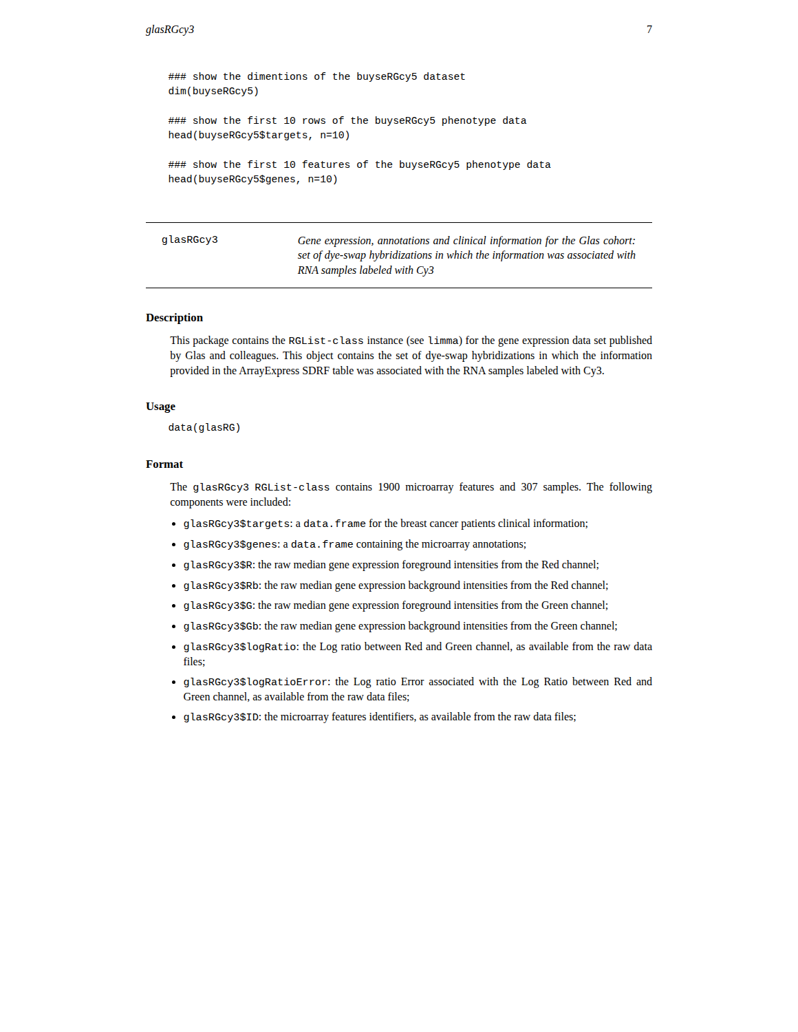glasRGcy3 7
### show the dimentions of the buyseRGcy5 dataset
dim(buyseRGcy5)

### show the first 10 rows of the buyseRGcy5 phenotype data
head(buyseRGcy5$targets, n=10)

### show the first 10 features of the buyseRGcy5 phenotype data
head(buyseRGcy5$genes, n=10)
| glasRGcy3 | Gene expression, annotations and clinical information for the Glas cohort: set of dye-swap hybridizations in which the information was associated with RNA samples labeled with Cy3 |
Description
This package contains the RGList-class instance (see limma) for the gene expression data set published by Glas and colleagues. This object contains the set of dye-swap hybridizations in which the information provided in the ArrayExpress SDRF table was associated with the RNA samples labeled with Cy3.
Usage
data(glasRG)
Format
The glasRGcy3 RGList-class contains 1900 microarray features and 307 samples. The following components were included:
glasRGcy3$targets: a data.frame for the breast cancer patients clinical information;
glasRGcy3$genes: a data.frame containing the microarray annotations;
glasRGcy3$R: the raw median gene expression foreground intensities from the Red channel;
glasRGcy3$Rb: the raw median gene expression background intensities from the Red channel;
glasRGcy3$G: the raw median gene expression foreground intensities from the Green channel;
glasRGcy3$Gb: the raw median gene expression background intensities from the Green channel;
glasRGcy3$logRatio: the Log ratio between Red and Green channel, as available from the raw data files;
glasRGcy3$logRatioError: the Log ratio Error associated with the Log Ratio between Red and Green channel, as available from the raw data files;
glasRGcy3$ID: the microarray features identifiers, as available from the raw data files;